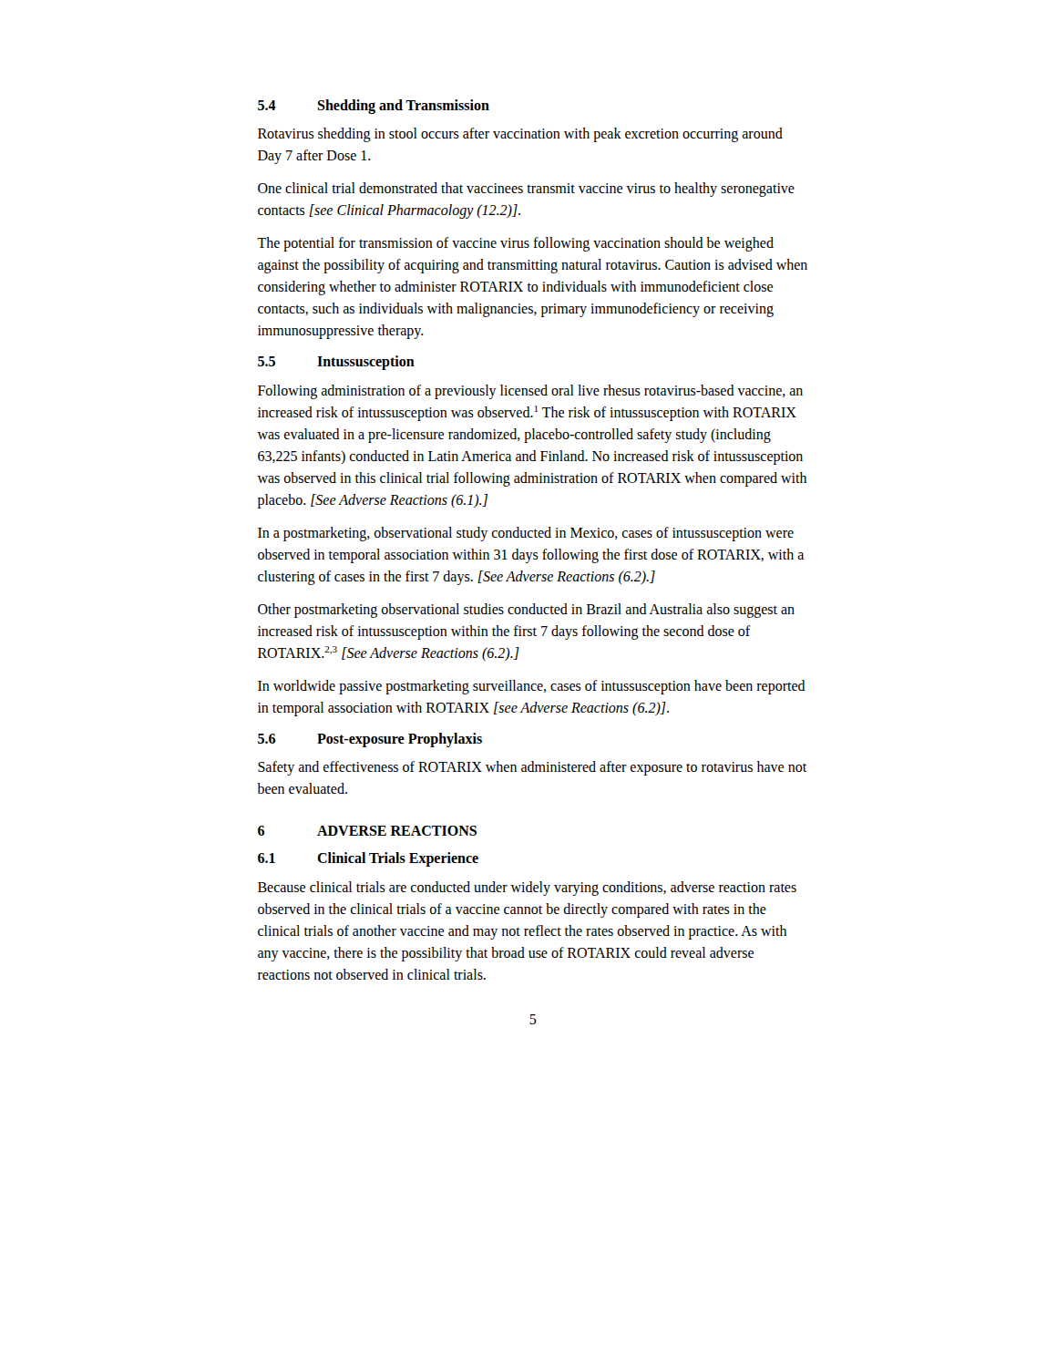5.4 Shedding and Transmission
Rotavirus shedding in stool occurs after vaccination with peak excretion occurring around Day 7 after Dose 1.
One clinical trial demonstrated that vaccinees transmit vaccine virus to healthy seronegative contacts [see Clinical Pharmacology (12.2)].
The potential for transmission of vaccine virus following vaccination should be weighed against the possibility of acquiring and transmitting natural rotavirus. Caution is advised when considering whether to administer ROTARIX to individuals with immunodeficient close contacts, such as individuals with malignancies, primary immunodeficiency or receiving immunosuppressive therapy.
5.5 Intussusception
Following administration of a previously licensed oral live rhesus rotavirus-based vaccine, an increased risk of intussusception was observed.1 The risk of intussusception with ROTARIX was evaluated in a pre-licensure randomized, placebo-controlled safety study (including 63,225 infants) conducted in Latin America and Finland. No increased risk of intussusception was observed in this clinical trial following administration of ROTARIX when compared with placebo. [See Adverse Reactions (6.1).]
In a postmarketing, observational study conducted in Mexico, cases of intussusception were observed in temporal association within 31 days following the first dose of ROTARIX, with a clustering of cases in the first 7 days. [See Adverse Reactions (6.2).]
Other postmarketing observational studies conducted in Brazil and Australia also suggest an increased risk of intussusception within the first 7 days following the second dose of ROTARIX.2,3 [See Adverse Reactions (6.2).]
In worldwide passive postmarketing surveillance, cases of intussusception have been reported in temporal association with ROTARIX [see Adverse Reactions (6.2)].
5.6 Post-exposure Prophylaxis
Safety and effectiveness of ROTARIX when administered after exposure to rotavirus have not been evaluated.
6 ADVERSE REACTIONS
6.1 Clinical Trials Experience
Because clinical trials are conducted under widely varying conditions, adverse reaction rates observed in the clinical trials of a vaccine cannot be directly compared with rates in the clinical trials of another vaccine and may not reflect the rates observed in practice. As with any vaccine, there is the possibility that broad use of ROTARIX could reveal adverse reactions not observed in clinical trials.
5